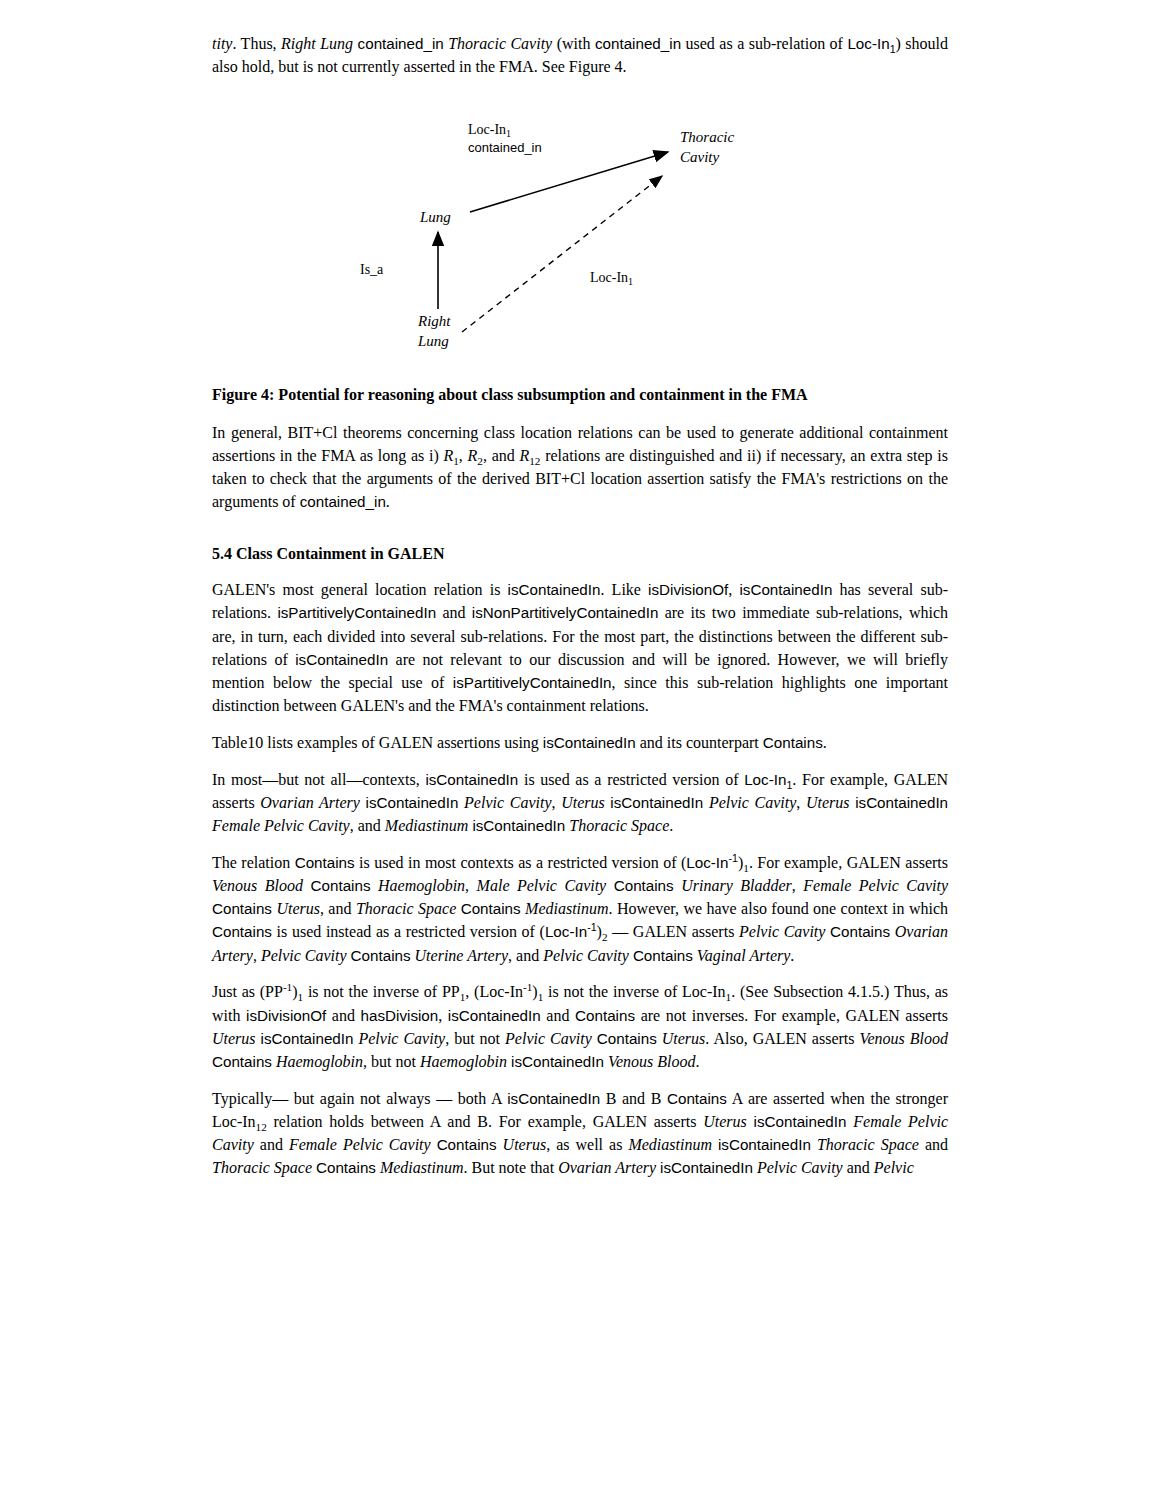tity. Thus, Right Lung contained_in Thoracic Cavity (with contained_in used as a sub-relation of Loc-In1) should also hold, but is not currently asserted in the FMA. See Figure 4.
Loc-In1 contained_in Thoracic Cavity Lung Is_a Loc-In1 Right Lung
Figure 4: Potential for reasoning about class subsumption and containment in the FMA
In general, BIT+Cl theorems concerning class location relations can be used to generate additional containment assertions in the FMA as long as i) R1, R2, and R12 relations are distinguished and ii) if necessary, an extra step is taken to check that the arguments of the derived BIT+Cl location assertion satisfy the FMA's restrictions on the arguments of contained_in.
5.4 Class Containment in GALEN
GALEN's most general location relation is isContainedIn. Like isDivisionOf, isContainedIn has several sub-relations. isPartitivelyContainedIn and isNonPartitivelyContainedIn are its two immediate sub-relations, which are, in turn, each divided into several sub-relations. For the most part, the distinctions between the different sub-relations of isContainedIn are not relevant to our discussion and will be ignored. However, we will briefly mention below the special use of isPartitivelyContainedIn, since this sub-relation highlights one important distinction between GALEN's and the FMA's containment relations.
Table10 lists examples of GALEN assertions using isContainedIn and its counterpart Contains.
In most—but not all—contexts, isContainedIn is used as a restricted version of Loc-In1. For example, GALEN asserts Ovarian Artery isContainedIn Pelvic Cavity, Uterus isContainedIn Pelvic Cavity, Uterus isContainedIn Female Pelvic Cavity, and Mediastinum isContainedIn Thoracic Space.
The relation Contains is used in most contexts as a restricted version of (Loc-In-1)1. For example, GALEN asserts Venous Blood Contains Haemoglobin, Male Pelvic Cavity Contains Urinary Bladder, Female Pelvic Cavity Contains Uterus, and Thoracic Space Contains Mediastinum. However, we have also found one context in which Contains is used instead as a restricted version of (Loc-In-1)2 — GALEN asserts Pelvic Cavity Contains Ovarian Artery, Pelvic Cavity Contains Uterine Artery, and Pelvic Cavity Contains Vaginal Artery.
Just as (PP-1)1 is not the inverse of PP1, (Loc-In-1)1 is not the inverse of Loc-In1. (See Subsection 4.1.5.) Thus, as with isDivisionOf and hasDivision, isContainedIn and Contains are not inverses. For example, GALEN asserts Uterus isContainedIn Pelvic Cavity, but not Pelvic Cavity Contains Uterus. Also, GALEN asserts Venous Blood Contains Haemoglobin, but not Haemoglobin isContainedIn Venous Blood.
Typically— but again not always — both A isContainedIn B and B Contains A are asserted when the stronger Loc-In12 relation holds between A and B. For example, GALEN asserts Uterus isContainedIn Female Pelvic Cavity and Female Pelvic Cavity Contains Uterus, as well as Mediastinum isContainedIn Thoracic Space and Thoracic Space Contains Mediastinum. But note that Ovarian Artery isContainedIn Pelvic Cavity and Pelvic